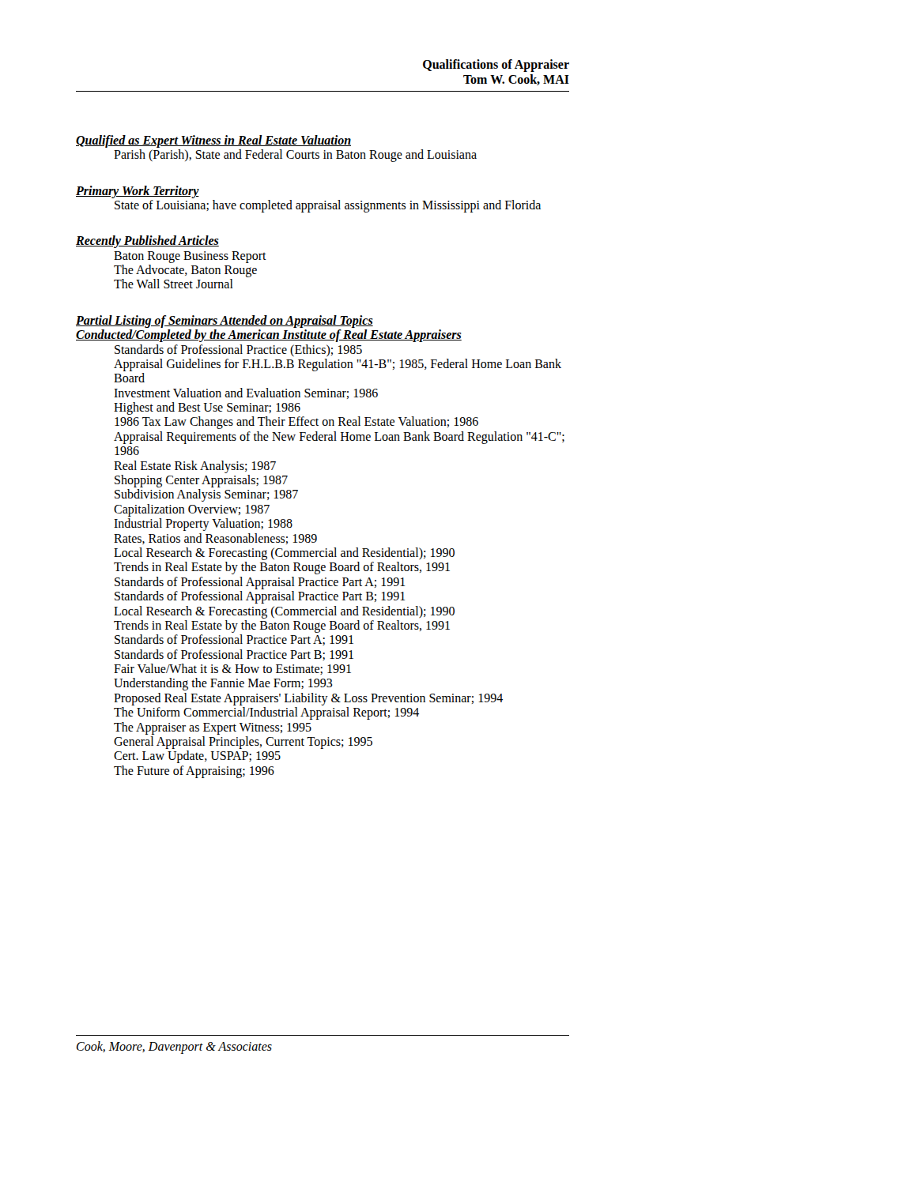Qualifications of Appraiser
Tom W. Cook, MAI
Qualified as Expert Witness in Real Estate Valuation
Parish (Parish), State and Federal Courts in Baton Rouge and Louisiana
Primary Work Territory
State of Louisiana; have completed appraisal assignments in Mississippi and Florida
Recently Published Articles
Baton Rouge Business Report
The Advocate, Baton Rouge
The Wall Street Journal
Partial Listing of Seminars Attended on Appraisal Topics
Conducted/Completed by the American Institute of Real Estate Appraisers
Standards of Professional Practice (Ethics); 1985
Appraisal Guidelines for F.H.L.B.B Regulation "41-B"; 1985, Federal Home Loan Bank Board
Investment Valuation and Evaluation Seminar; 1986
Highest and Best Use Seminar; 1986
1986 Tax Law Changes and Their Effect on Real Estate Valuation; 1986
Appraisal Requirements of the New Federal Home Loan Bank Board Regulation "41-C"; 1986
Real Estate Risk Analysis; 1987
Shopping Center Appraisals; 1987
Subdivision Analysis Seminar; 1987
Capitalization Overview; 1987
Industrial Property Valuation; 1988
Rates, Ratios and Reasonableness; 1989
Local Research & Forecasting (Commercial and Residential); 1990
Trends in Real Estate by the Baton Rouge Board of Realtors, 1991
Standards of Professional Appraisal Practice Part A; 1991
Standards of Professional Appraisal Practice Part B; 1991
Local Research & Forecasting (Commercial and Residential); 1990
Trends in Real Estate by the Baton Rouge Board of Realtors, 1991
Standards of Professional Practice Part A; 1991
Standards of Professional Practice Part B; 1991
Fair Value/What it is & How to Estimate; 1991
Understanding the Fannie Mae Form; 1993
Proposed Real Estate Appraisers' Liability & Loss Prevention Seminar; 1994
The Uniform Commercial/Industrial Appraisal Report; 1994
The Appraiser as Expert Witness; 1995
General Appraisal Principles, Current Topics; 1995
Cert. Law Update, USPAP; 1995
The Future of Appraising; 1996
Cook, Moore, Davenport & Associates